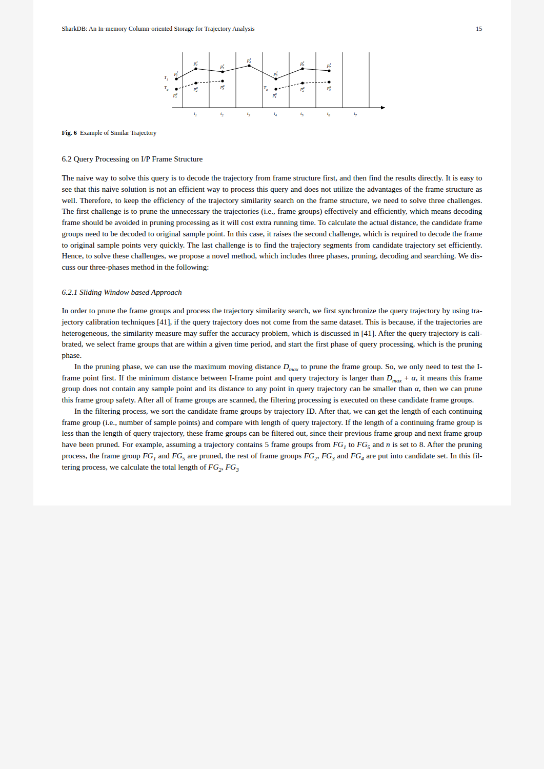SharkDB: An In-memory Column-oriented Storage for Trajectory Analysis 15
p11 p12 p13 p14 p15 p16 p17 pq1 pq2 pq3 pq1 pq2 pq3 T1 Tq Tq t1 t2 t3 t4 t5 t6 t7
Fig. 6 Example of Similar Trajectory
6.2 Query Processing on I/P Frame Structure
The naive way to solve this query is to decode the trajectory from frame structure first, and then find the results directly. It is easy to see that this naive solution is not an efficient way to process this query and does not utilize the advantages of the frame structure as well. Therefore, to keep the efficiency of the trajectory similarity search on the frame structure, we need to solve three challenges. The first challenge is to prune the unnecessary the trajectories (i.e., frame groups) effectively and efficiently, which means decoding frame should be avoided in pruning processing as it will cost extra running time. To calculate the actual distance, the candidate frame groups need to be decoded to original sample point. In this case, it raises the second challenge, which is required to decode the frame to original sample points very quickly. The last challenge is to find the trajectory segments from candidate trajectory set efficiently. Hence, to solve these challenges, we propose a novel method, which includes three phases, pruning, decoding and searching. We discuss our three-phases method in the following:
6.2.1 Sliding Window based Approach
In order to prune the frame groups and process the trajectory similarity search, we first synchronize the query trajectory by using trajectory calibration techniques [41], if the query trajectory does not come from the same dataset. This is because, if the trajectories are heterogeneous, the similarity measure may suffer the accuracy problem, which is discussed in [41]. After the query trajectory is calibrated, we select frame groups that are within a given time period, and start the first phase of query processing, which is the pruning phase.
In the pruning phase, we can use the maximum moving distance Dmax to prune the frame group. So, we only need to test the I-frame point first. If the minimum distance between I-frame point and query trajectory is larger than Dmax + α, it means this frame group does not contain any sample point and its distance to any point in query trajectory can be smaller than α, then we can prune this frame group safety. After all of frame groups are scanned, the filtering processing is executed on these candidate frame groups.
In the filtering process, we sort the candidate frame groups by trajectory ID. After that, we can get the length of each continuing frame group (i.e., number of sample points) and compare with length of query trajectory. If the length of a continuing frame group is less than the length of query trajectory, these frame groups can be filtered out, since their previous frame group and next frame group have been pruned. For example, assuming a trajectory contains 5 frame groups from FG1 to FG5 and n is set to 8. After the pruning process, the frame group FG1 and FG5 are pruned, the rest of frame groups FG2, FG3 and FG4 are put into candidate set. In this filtering process, we calculate the total length of FG2, FG3